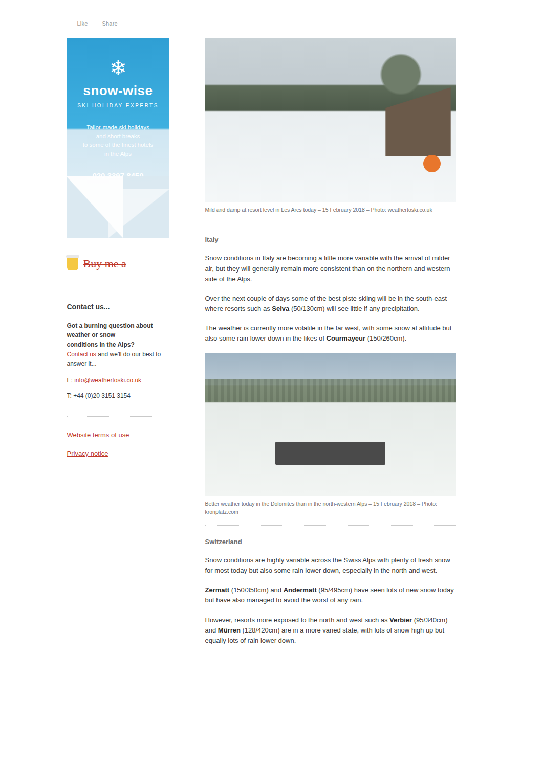Like Share
❄
snow-wise
Ski Holiday Experts
Tailor-made ski holidays
and short breaks
to some of the finest hotels
in the Alps
020 3397 8450
Buy me a
Contact us...
Got a burning question about weather or snow
conditions in the Alps?
Contact us and we'll do our best to answer it...
E: info@weathertoski.co.uk
T: +44 (0)20 3151 3154
Website terms of use Privacy notice
Mild and damp at resort level in Les Arcs today – 15 February 2018 – Photo: weathertoski.co.uk
Italy
Snow conditions in Italy are becoming a little more variable with the arrival of milder air, but they will generally remain more consistent than on the northern and western side of the Alps.
Over the next couple of days some of the best piste skiing will be in the south-east where resorts such as Selva (50/130cm) will see little if any precipitation.
The weather is currently more volatile in the far west, with some snow at altitude but also some rain lower down in the likes of Courmayeur (150/260cm).
Better weather today in the Dolomites than in the north-western Alps – 15 February 2018 – Photo: kronplatz.com
Switzerland
Snow conditions are highly variable across the Swiss Alps with plenty of fresh snow for most today but also some rain lower down, especially in the north and west.
Zermatt (150/350cm) and Andermatt (95/495cm) have seen lots of new snow today but have also managed to avoid the worst of any rain.
However, resorts more exposed to the north and west such as Verbier (95/340cm) and Mürren (128/420cm) are in a more varied state, with lots of snow high up but equally lots of rain lower down.